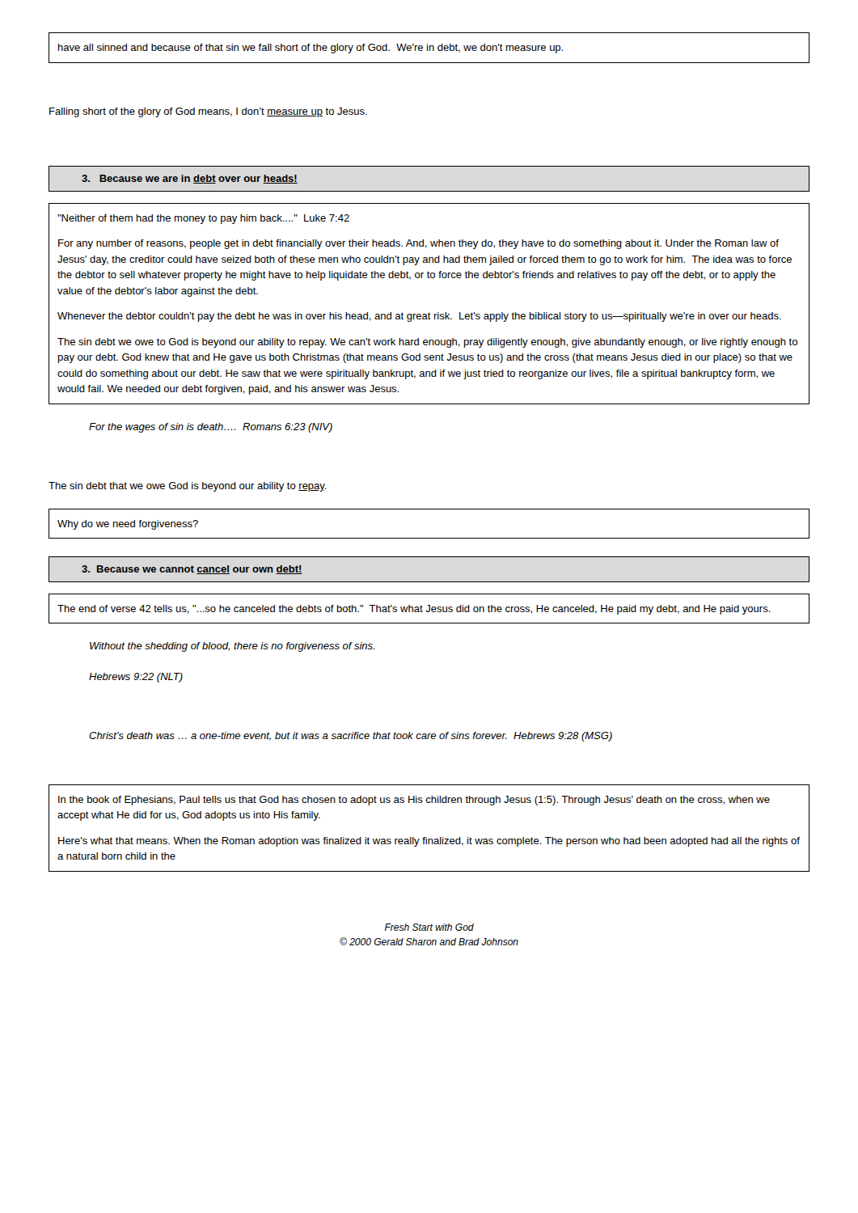have all sinned and because of that sin we fall short of the glory of God. We're in debt, we don't measure up.
Falling short of the glory of God means, I don’t measure up to Jesus.
3. Because we are in debt over our heads!
"Neither of them had the money to pay him back...." Luke 7:42
For any number of reasons, people get in debt financially over their heads. And, when they do, they have to do something about it. Under the Roman law of Jesus' day, the creditor could have seized both of these men who couldn't pay and had them jailed or forced them to go to work for him. The idea was to force the debtor to sell whatever property he might have to help liquidate the debt, or to force the debtor's friends and relatives to pay off the debt, or to apply the value of the debtor's labor against the debt.
Whenever the debtor couldn't pay the debt he was in over his head, and at great risk. Let's apply the biblical story to us—spiritually we're in over our heads.
The sin debt we owe to God is beyond our ability to repay. We can't work hard enough, pray diligently enough, give abundantly enough, or live rightly enough to pay our debt. God knew that and He gave us both Christmas (that means God sent Jesus to us) and the cross (that means Jesus died in our place) so that we could do something about our debt. He saw that we were spiritually bankrupt, and if we just tried to reorganize our lives, file a spiritual bankruptcy form, we would fail. We needed our debt forgiven, paid, and his answer was Jesus.
For the wages of sin is death…. Romans 6:23 (NIV)
The sin debt that we owe God is beyond our ability to repay.
Why do we need forgiveness?
3. Because we cannot cancel our own debt!
The end of verse 42 tells us, "...so he canceled the debts of both." That's what Jesus did on the cross, He canceled, He paid my debt, and He paid yours.
Without the shedding of blood, there is no forgiveness of sins.
Hebrews 9:22 (NLT)
Christ's death was … a one-time event, but it was a sacrifice that took care of sins forever. Hebrews 9:28 (MSG)
In the book of Ephesians, Paul tells us that God has chosen to adopt us as His children through Jesus (1:5). Through Jesus' death on the cross, when we accept what He did for us, God adopts us into His family.
Here's what that means. When the Roman adoption was finalized it was really finalized, it was complete. The person who had been adopted had all the rights of a natural born child in the
Fresh Start with God
© 2000 Gerald Sharon and Brad Johnson